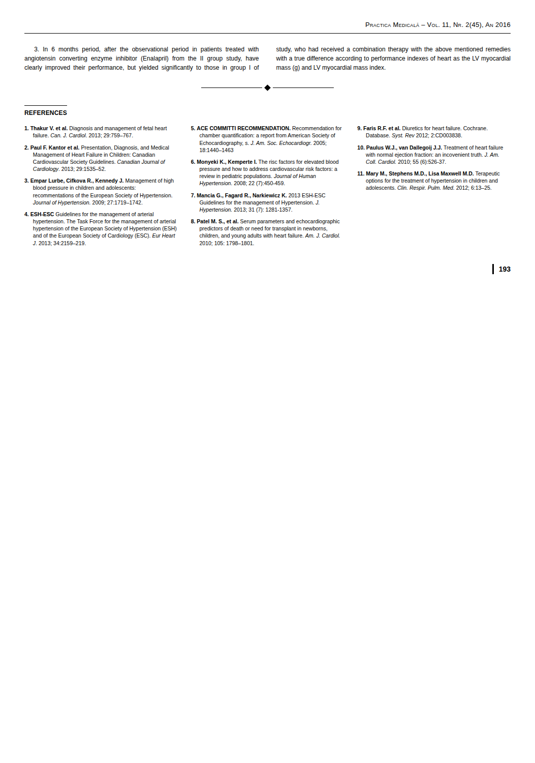Practica Medicală – Vol. 11, Nr. 2(45), An 2016
3. In 6 months period, after the observational period in patients treated with angiotensin converting enzyme inhibitor (Enalapril) from the II group study, have clearly improved their performance, but yielded significantly to those in group I of study, who had received a combination therapy with the above mentioned remedies with a true difference according to performance indexes of heart as the LV myocardial mass (g) and LV myocardial mass index.
REFERENCES
1. Thakur V. et al. Diagnosis and management of fetal heart failure. Can. J. Cardiol. 2013; 29:759–767.
2. Paul F. Kantor et al. Presentation, Diagnosis, and Medical Management of Heart Failure in Children: Canadian Cardiovascular Society Guidelines. Canadian Journal of Cardiology. 2013; 29:1535–52.
3. Empar Lurbe, Cifkova R., Kennedy J. Management of high blood pressure in children and adolescents: recommentations of the European Society of Hypertension. Journal of Hypertension. 2009; 27:1719–1742.
4. ESH-ESC Guidelines for the management of arterial hypertension. The Task Force for the management of arterial hypertension of the European Society of Hypertension (ESH) and of the European Society of Cardiology (ESC). Eur Heart J. 2013; 34:2159–219.
5. ACE COMMITTI RECOMMENDATION. Recommendation for chamber quantification: a report from American Society of Echocardiography, s. J. Am. Soc. Echocardiogr. 2005; 18:1440–1463
6. Monyeki K., Kemperte I. The risc factors for elevated blood pressure and how to address cardiovascular risk factors: a review in pediatric populations. Journal of Human Hypertension. 2008; 22 (7):450-459.
7. Mancia G., Fagard R., Narkiewicz K. 2013 ESH-ESC Guidelines for the management of Hypertension. J. Hypertension. 2013; 31 (7): 1281-1357.
8. Patel M. S., et al. Serum parameters and echocardiographic predictors of death or need for transplant in newborns, children, and young adults with heart failure. Am. J. Cardiol. 2010; 105: 1798–1801.
9. Faris R.F. et al. Diuretics for heart failure. Cochrane. Database. Syst. Rev 2012; 2:CD003838.
10. Paulus W.J., van Dallegoij J.J. Treatment of heart failure with normal ejection fraction: an incovenient truth. J. Am. Coll. Cardiol. 2010; 55 (6):526-37.
11. Mary M., Stephens M.D., Lisa Maxwell M.D. Terapeutic options for the treatment of hypertension in children and adolescents. Clin. Respir. Pulm. Med. 2012; 6:13–25.
193